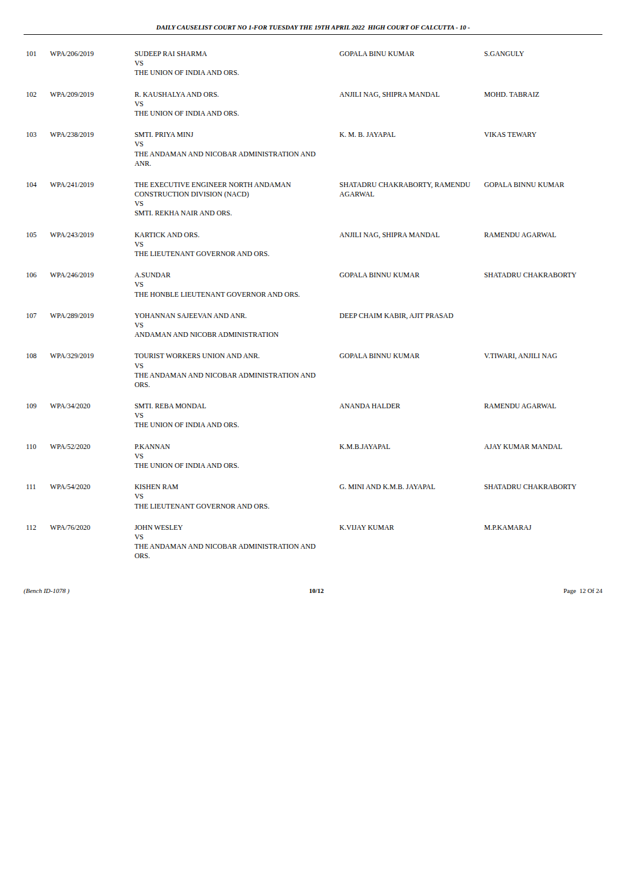DAILY CAUSELIST COURT NO 1-FOR TUESDAY THE 19TH APRIL 2022 HIGH COURT OF CALCUTTA - 10 -
| 101 | WPA/206/2019 | SUDEEP RAI SHARMA VS THE UNION OF INDIA AND ORS. | GOPALA BINU KUMAR | S.GANGULY |
| 102 | WPA/209/2019 | R. KAUSHALYA AND ORS. VS THE UNION OF INDIA AND ORS. | ANJILI NAG, SHIPRA MANDAL | MOHD. TABRAIZ |
| 103 | WPA/238/2019 | SMTI. PRIYA MINJ VS THE ANDAMAN AND NICOBAR ADMINISTRATION AND ANR. | K. M. B. JAYAPAL | VIKAS TEWARY |
| 104 | WPA/241/2019 | THE EXECUTIVE ENGINEER NORTH ANDAMAN CONSTRUCTION DIVISION (NACD) VS SMTI. REKHA NAIR AND ORS. | SHATADRU CHAKRABORTY, RAMENDU AGARWAL | GOPALA BINNU KUMAR |
| 105 | WPA/243/2019 | KARTICK AND ORS. VS THE LIEUTENANT GOVERNOR AND ORS. | ANJILI NAG, SHIPRA MANDAL | RAMENDU AGARWAL |
| 106 | WPA/246/2019 | A.SUNDAR VS THE HONBLE LIEUTENANT GOVERNOR AND ORS. | GOPALA BINNU KUMAR | SHATADRU CHAKRABORTY |
| 107 | WPA/289/2019 | YOHANNAN SAJEEVAN AND ANR. VS ANDAMAN AND NICOBR ADMINISTRATION | DEEP CHAIM KABIR, AJIT PRASAD | |
| 108 | WPA/329/2019 | TOURIST WORKERS UNION AND ANR. VS THE ANDAMAN AND NICOBAR ADMINISTRATION AND ORS. | GOPALA BINNU KUMAR | V.TIWARI, ANJILI NAG |
| 109 | WPA/34/2020 | SMTI. REBA MONDAL VS THE UNION OF INDIA AND ORS. | ANANDA HALDER | RAMENDU AGARWAL |
| 110 | WPA/52/2020 | P.KANNAN VS THE UNION OF INDIA AND ORS. | K.M.B.JAYAPAL | AJAY KUMAR MANDAL |
| 111 | WPA/54/2020 | KISHEN RAM VS THE LIEUTENANT GOVERNOR AND ORS. | G. MINI AND K.M.B. JAYAPAL | SHATADRU CHAKRABORTY |
| 112 | WPA/76/2020 | JOHN WESLEY VS THE ANDAMAN AND NICOBAR ADMINISTRATION AND ORS. | K.VIJAY KUMAR | M.P.KAMARAJ |
(Bench ID-1078 )
10/12
Page 12 Of 24